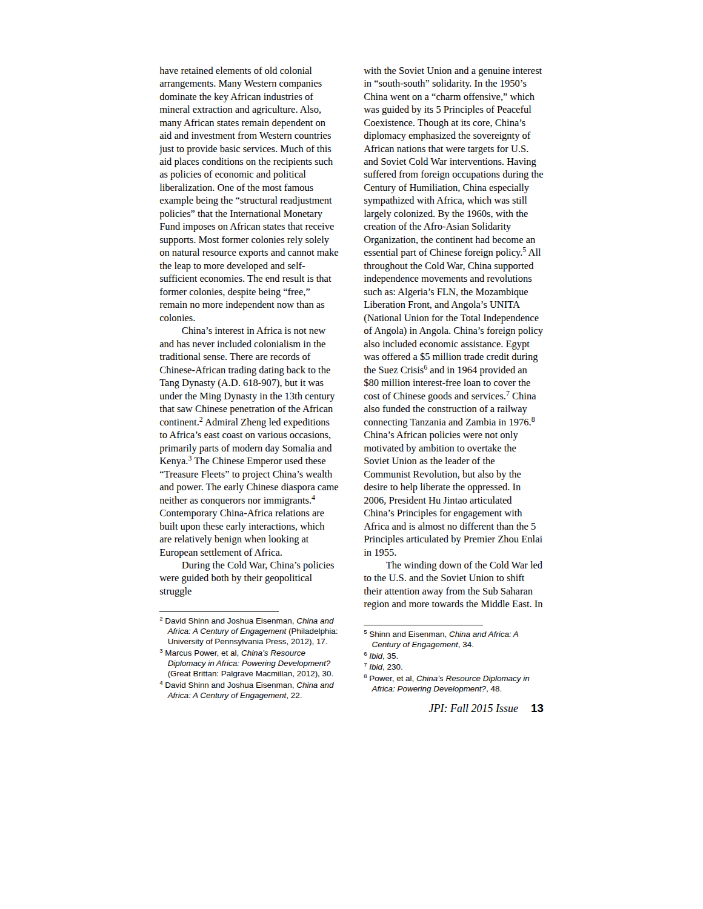have retained elements of old colonial arrangements. Many Western companies dominate the key African industries of mineral extraction and agriculture. Also, many African states remain dependent on aid and investment from Western countries just to provide basic services. Much of this aid places conditions on the recipients such as policies of economic and political liberalization. One of the most famous example being the “structural readjustment policies” that the International Monetary Fund imposes on African states that receive supports. Most former colonies rely solely on natural resource exports and cannot make the leap to more developed and self-sufficient economies. The end result is that former colonies, despite being “free,” remain no more independent now than as colonies.
China’s interest in Africa is not new and has never included colonialism in the traditional sense. There are records of Chinese-African trading dating back to the Tang Dynasty (A.D. 618-907), but it was under the Ming Dynasty in the 13th century that saw Chinese penetration of the African continent.2 Admiral Zheng led expeditions to Africa’s east coast on various occasions, primarily parts of modern day Somalia and Kenya.3 The Chinese Emperor used these “Treasure Fleets” to project China’s wealth and power. The early Chinese diaspora came neither as conquerors nor immigrants.4 Contemporary China-Africa relations are built upon these early interactions, which are relatively benign when looking at European settlement of Africa.
During the Cold War, China’s policies were guided both by their geopolitical struggle
2 David Shinn and Joshua Eisenman, China and Africa: A Century of Engagement (Philadelphia: University of Pennsylvania Press, 2012), 17.
3 Marcus Power, et al, China’s Resource Diplomacy in Africa: Powering Development? (Great Brittan: Palgrave Macmillan, 2012), 30.
4 David Shinn and Joshua Eisenman, China and Africa: A Century of Engagement, 22.
with the Soviet Union and a genuine interest in “south-south” solidarity. In the 1950’s China went on a “charm offensive,” which was guided by its 5 Principles of Peaceful Coexistence. Though at its core, China’s diplomacy emphasized the sovereignty of African nations that were targets for U.S. and Soviet Cold War interventions. Having suffered from foreign occupations during the Century of Humiliation, China especially sympathized with Africa, which was still largely colonized. By the 1960s, with the creation of the Afro-Asian Solidarity Organization, the continent had become an essential part of Chinese foreign policy.5 All throughout the Cold War, China supported independence movements and revolutions such as: Algeria’s FLN, the Mozambique Liberation Front, and Angola’s UNITA (National Union for the Total Independence of Angola) in Angola. China’s foreign policy also included economic assistance. Egypt was offered a $5 million trade credit during the Suez Crisis6 and in 1964 provided an $80 million interest-free loan to cover the cost of Chinese goods and services.7 China also funded the construction of a railway connecting Tanzania and Zambia in 1976.8 China’s African policies were not only motivated by ambition to overtake the Soviet Union as the leader of the Communist Revolution, but also by the desire to help liberate the oppressed. In 2006, President Hu Jintao articulated China’s Principles for engagement with Africa and is almost no different than the 5 Principles articulated by Premier Zhou Enlai in 1955.
The winding down of the Cold War led to the U.S. and the Soviet Union to shift their attention away from the Sub Saharan region and more towards the Middle East. In
5 Shinn and Eisenman, China and Africa: A Century of Engagement, 34.
6 Ibid, 35.
7 Ibid, 230.
8 Power, et al, China’s Resource Diplomacy in Africa: Powering Development?, 48.
JPI: Fall 2015 Issue 13